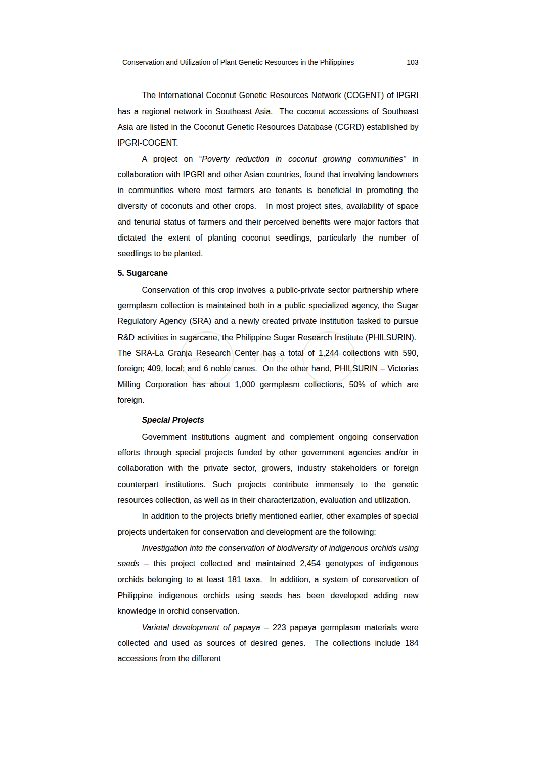AGRICULTURE
1895
INSTITUTE
Conservation and Utilization of Plant Genetic Resources in the Philippines
103
The International Coconut Genetic Resources Network (COGENT) of IPGRI has a regional network in Southeast Asia. The coconut accessions of Southeast Asia are listed in the Coconut Genetic Resources Database (CGRD) established by IPGRI-COGENT.
A project on “Poverty reduction in coconut growing communities” in collaboration with IPGRI and other Asian countries, found that involving landowners in communities where most farmers are tenants is beneficial in promoting the diversity of coconuts and other crops. In most project sites, availability of space and tenurial status of farmers and their perceived benefits were major factors that dictated the extent of planting coconut seedlings, particularly the number of seedlings to be planted.
5. Sugarcane
Conservation of this crop involves a public-private sector partnership where germplasm collection is maintained both in a public specialized agency, the Sugar Regulatory Agency (SRA) and a newly created private institution tasked to pursue R&D activities in sugarcane, the Philippine Sugar Research Institute (PHILSURIN). The SRA-La Granja Research Center has a total of 1,244 collections with 590, foreign; 409, local; and 6 noble canes. On the other hand, PHILSURIN – Victorias Milling Corporation has about 1,000 germplasm collections, 50% of which are foreign.
Special Projects
Government institutions augment and complement ongoing conservation efforts through special projects funded by other government agencies and/or in collaboration with the private sector, growers, industry stakeholders or foreign counterpart institutions. Such projects contribute immensely to the genetic resources collection, as well as in their characterization, evaluation and utilization.
In addition to the projects briefly mentioned earlier, other examples of special projects undertaken for conservation and development are the following:
Investigation into the conservation of biodiversity of indigenous orchids using seeds – this project collected and maintained 2,454 genotypes of indigenous orchids belonging to at least 181 taxa. In addition, a system of conservation of Philippine indigenous orchids using seeds has been developed adding new knowledge in orchid conservation.
Varietal development of papaya – 223 papaya germplasm materials were collected and used as sources of desired genes. The collections include 184 accessions from the different